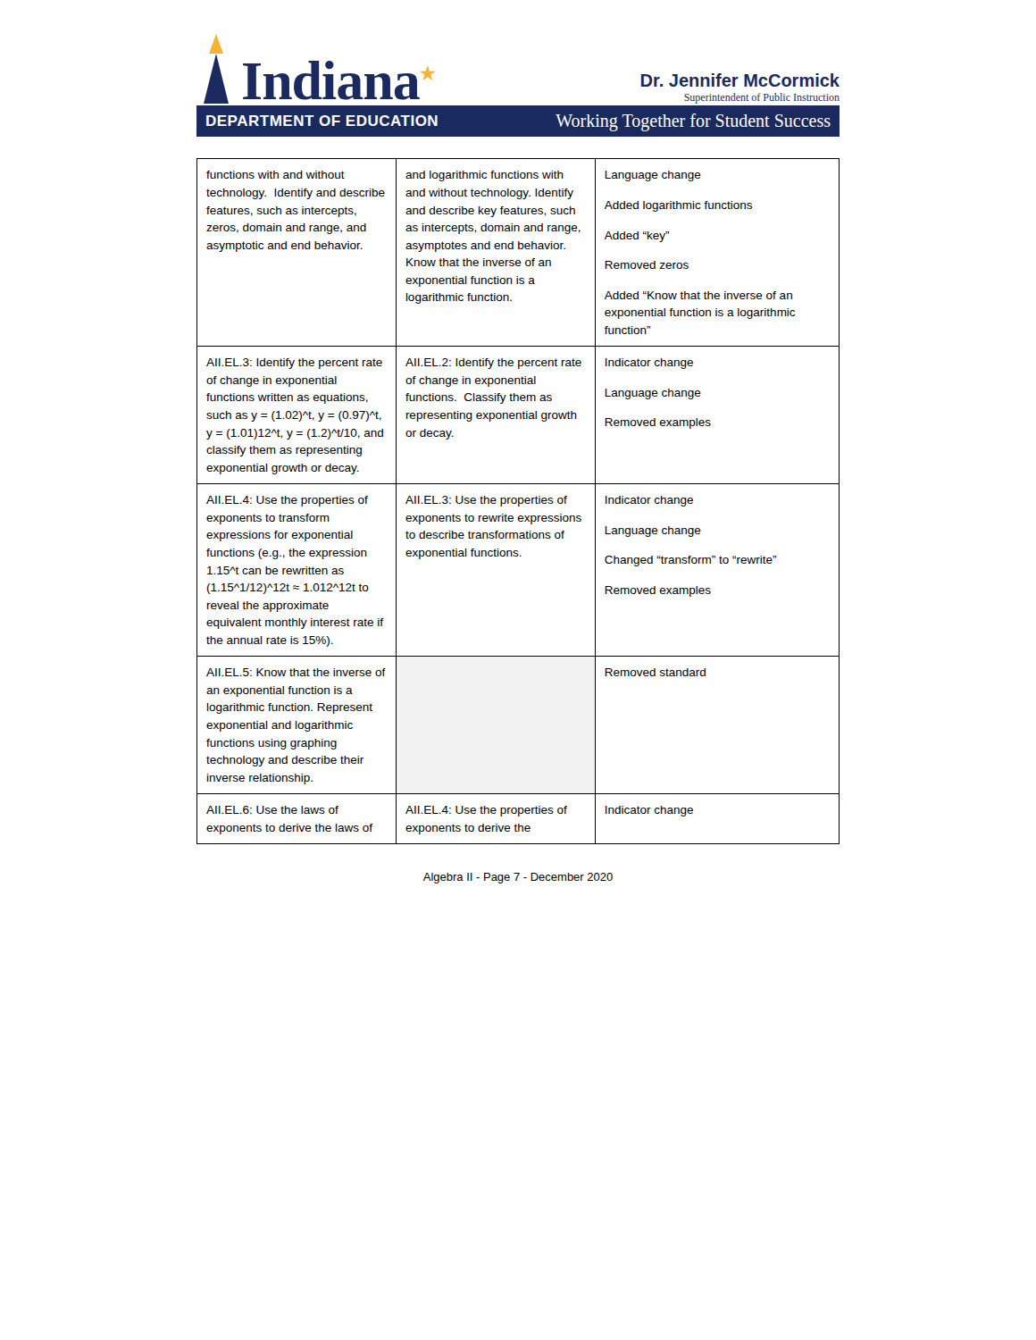Indiana★
Dr. Jennifer McCormick
Superintendent of Public Instruction
DEPARTMENT OF EDUCATION
Working Together for Student Success
| functions with and without technology. Identify and describe features, such as intercepts, zeros, domain and range, and asymptotic and end behavior. | and logarithmic functions with and without technology. Identify and describe key features, such as intercepts, domain and range, asymptotes and end behavior. Know that the inverse of an exponential function is a logarithmic function. | Language change Added logarithmic functions Added “key” Removed zeros Added “Know that the inverse of an exponential function is a logarithmic function” |
| AII.EL.3: Identify the percent rate of change in exponential functions written as equations, such as y = (1.02)^t, y = (0.97)^t, y = (1.01)12^t, y = (1.2)^t/10, and classify them as representing exponential growth or decay. | AII.EL.2: Identify the percent rate of change in exponential functions. Classify them as representing exponential growth or decay. | Indicator change Language change Removed examples |
| AII.EL.4: Use the properties of exponents to transform expressions for exponential functions (e.g., the expression 1.15^t can be rewritten as (1.15^1/12)^12t ≈ 1.012^12t to reveal the approximate equivalent monthly interest rate if the annual rate is 15%). | AII.EL.3: Use the properties of exponents to rewrite expressions to describe transformations of exponential functions. | Indicator change Language change Changed “transform” to “rewrite” Removed examples |
| AII.EL.5: Know that the inverse of an exponential function is a logarithmic function. Represent exponential and logarithmic functions using graphing technology and describe their inverse relationship. | | Removed standard |
| AII.EL.6: Use the laws of exponents to derive the laws of | AII.EL.4: Use the properties of exponents to derive the | Indicator change |
Algebra II - Page 7 - December 2020